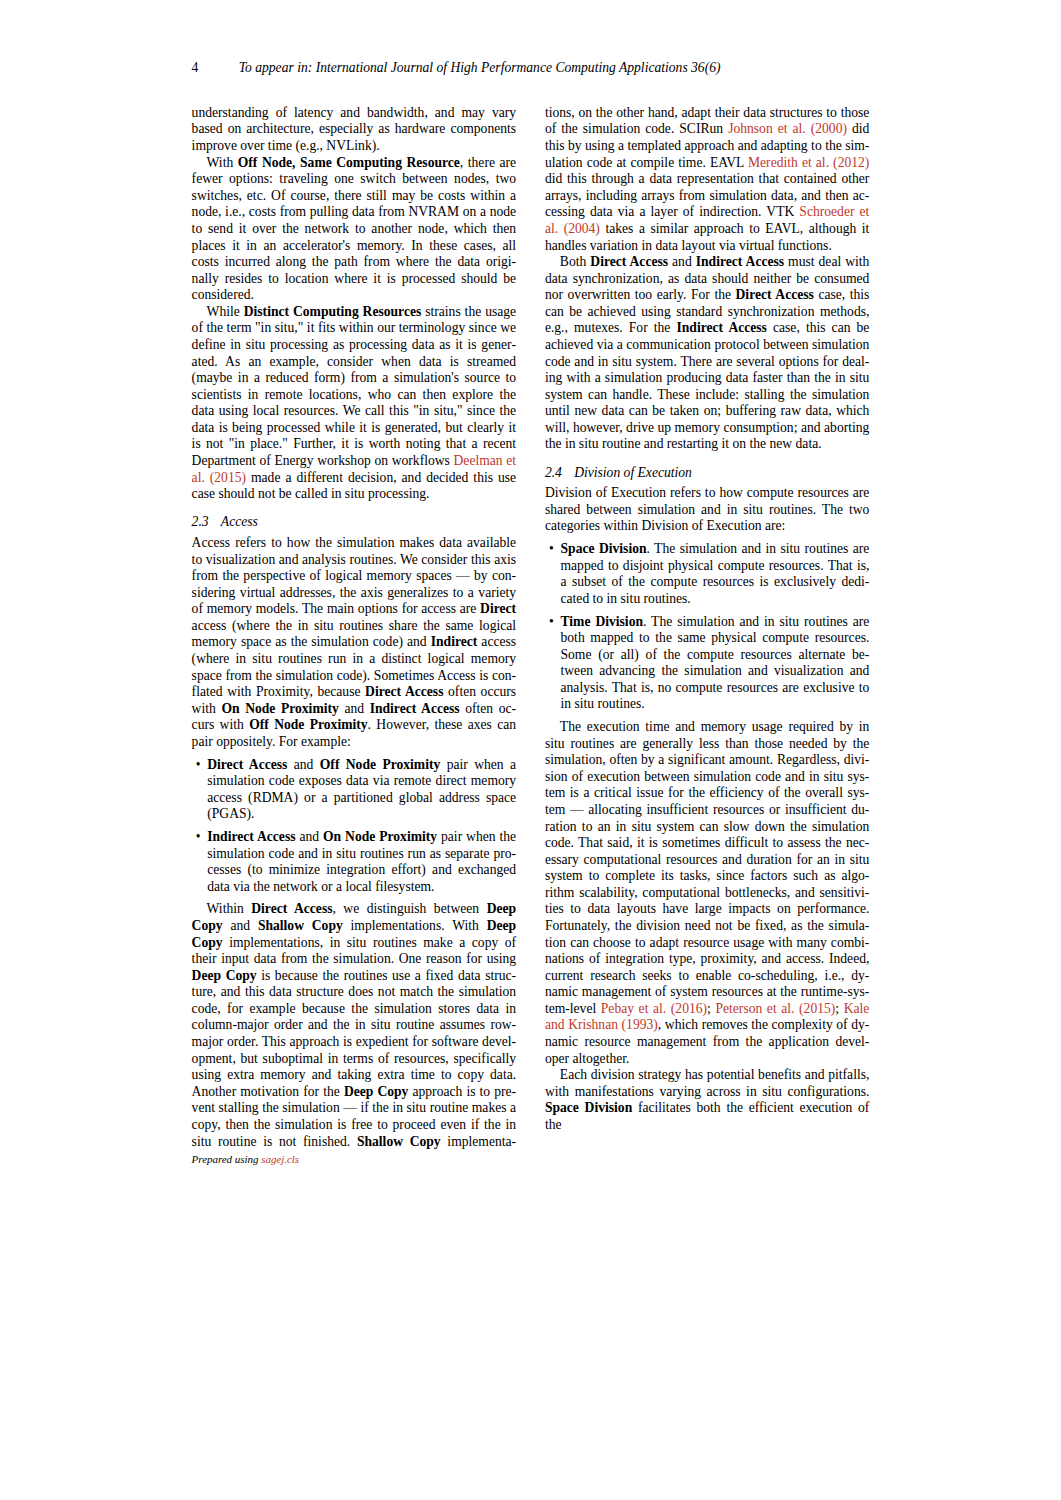4 To appear in: International Journal of High Performance Computing Applications 36(6)
understanding of latency and bandwidth, and may vary based on architecture, especially as hardware components improve over time (e.g., NVLink).
With Off Node, Same Computing Resource, there are fewer options: traveling one switch between nodes, two switches, etc. Of course, there still may be costs within a node, i.e., costs from pulling data from NVRAM on a node to send it over the network to another node, which then places it in an accelerator's memory. In these cases, all costs incurred along the path from where the data originally resides to location where it is processed should be considered.
While Distinct Computing Resources strains the usage of the term "in situ," it fits within our terminology since we define in situ processing as processing data as it is generated. As an example, consider when data is streamed (maybe in a reduced form) from a simulation's source to scientists in remote locations, who can then explore the data using local resources. We call this "in situ," since the data is being processed while it is generated, but clearly it is not "in place." Further, it is worth noting that a recent Department of Energy workshop on workflows Deelman et al. (2015) made a different decision, and decided this use case should not be called in situ processing.
2.3 Access
Access refers to how the simulation makes data available to visualization and analysis routines. We consider this axis from the perspective of logical memory spaces — by considering virtual addresses, the axis generalizes to a variety of memory models. The main options for access are Direct access (where the in situ routines share the same logical memory space as the simulation code) and Indirect access (where in situ routines run in a distinct logical memory space from the simulation code). Sometimes Access is conflated with Proximity, because Direct Access often occurs with On Node Proximity and Indirect Access often occurs with Off Node Proximity. However, these axes can pair oppositely. For example:
Direct Access and Off Node Proximity pair when a simulation code exposes data via remote direct memory access (RDMA) or a partitioned global address space (PGAS).
Indirect Access and On Node Proximity pair when the simulation code and in situ routines run as separate processes (to minimize integration effort) and exchanged data via the network or a local filesystem.
Within Direct Access, we distinguish between Deep Copy and Shallow Copy implementations. With Deep Copy implementations, in situ routines make a copy of their input data from the simulation. One reason for using Deep Copy is because the routines use a fixed data structure, and this data structure does not match the simulation code, for example because the simulation stores data in column-major order and the in situ routine assumes row-major order. This approach is expedient for software development, but suboptimal in terms of resources, specifically using extra memory and taking extra time to copy data. Another motivation for the Deep Copy approach is to prevent stalling the simulation — if the in situ routine makes a copy, then the simulation is free to proceed even if the in situ routine is not finished. Shallow Copy implementations, on the other hand, adapt their data structures to those of the simulation code. SCIRun Johnson et al. (2000) did this by using a templated approach and adapting to the simulation code at compile time. EAVL Meredith et al. (2012) did this through a data representation that contained other arrays, including arrays from simulation data, and then accessing data via a layer of indirection. VTK Schroeder et al. (2004) takes a similar approach to EAVL, although it handles variation in data layout via virtual functions.
Both Direct Access and Indirect Access must deal with data synchronization, as data should neither be consumed nor overwritten too early. For the Direct Access case, this can be achieved using standard synchronization methods, e.g., mutexes. For the Indirect Access case, this can be achieved via a communication protocol between simulation code and in situ system. There are several options for dealing with a simulation producing data faster than the in situ system can handle. These include: stalling the simulation until new data can be taken on; buffering raw data, which will, however, drive up memory consumption; and aborting the in situ routine and restarting it on the new data.
2.4 Division of Execution
Division of Execution refers to how compute resources are shared between simulation and in situ routines. The two categories within Division of Execution are:
Space Division. The simulation and in situ routines are mapped to disjoint physical compute resources. That is, a subset of the compute resources is exclusively dedicated to in situ routines.
Time Division. The simulation and in situ routines are both mapped to the same physical compute resources. Some (or all) of the compute resources alternate between advancing the simulation and visualization and analysis. That is, no compute resources are exclusive to in situ routines.
The execution time and memory usage required by in situ routines are generally less than those needed by the simulation, often by a significant amount. Regardless, division of execution between simulation code and in situ system is a critical issue for the efficiency of the overall system — allocating insufficient resources or insufficient duration to an in situ system can slow down the simulation code. That said, it is sometimes difficult to assess the necessary computational resources and duration for an in situ system to complete its tasks, since factors such as algorithm scalability, computational bottlenecks, and sensitivities to data layouts have large impacts on performance. Fortunately, the division need not be fixed, as the simulation can choose to adapt resource usage with many combinations of integration type, proximity, and access. Indeed, current research seeks to enable co-scheduling, i.e., dynamic management of system resources at the runtime-system-level Pebay et al. (2016); Peterson et al. (2015); Kale and Krishnan (1993), which removes the complexity of dynamic resource management from the application developer altogether.
Each division strategy has potential benefits and pitfalls, with manifestations varying across in situ configurations. Space Division facilitates both the efficient execution of the
Prepared using sagej.cls